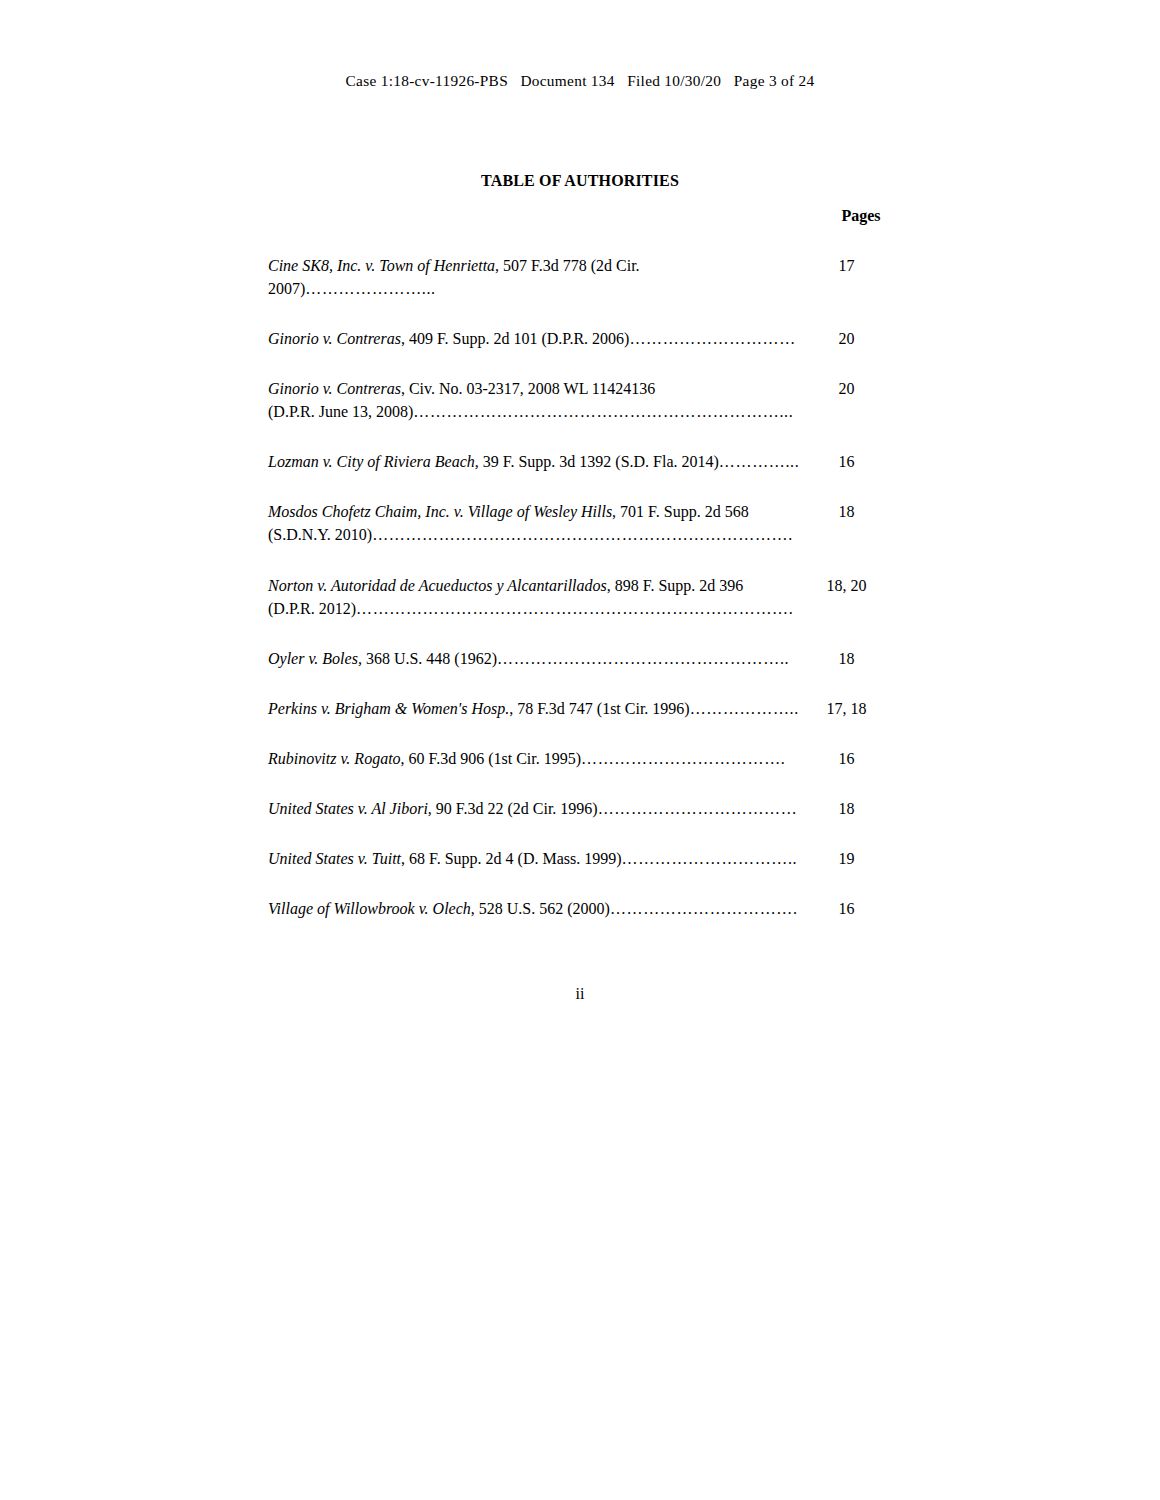Case 1:18-cv-11926-PBS Document 134 Filed 10/30/20 Page 3 of 24
TABLE OF AUTHORITIES
Pages
| Cine SK8, Inc. v. Town of Henrietta , 507 F.3d 778 (2d Cir. 2007) …………………... | 17 |
| Ginorio v. Contreras , 409 F. Supp. 2d 101 (D.P.R. 2006) ………………………… | 20 |
| Ginorio v. Contreras , Civ. No. 03-2317, 2008 WL 11424136 (D.P.R. June 13, 2008) …………………………………………………………... | 20 |
| Lozman v. City of Riviera Beach, 39 F. Supp. 3d 1392 (S.D. Fla. 2014) …………... | 16 |
| Mosdos Chofetz Chaim, Inc. v. Village of Wesley Hills , 701 F. Supp. 2d 568 (S.D.N.Y. 2010) …………………………………………………………………. | 18 |
| Norton v. Autoridad de Acueductos y Alcantarillados , 898 F. Supp. 2d 396 (D.P.R. 2012) ……………………………………………………………………. | 18, 20 |
| Oyler v. Boles, 368 U.S. 448 (1962) …………………………………………….. | 18 |
| Perkins v. Brigham & Women's Hosp. , 78 F.3d 747 (1st Cir. 1996) ……………….. | 17, 18 |
| Rubinovitz v. Rogato , 60 F.3d 906 (1st Cir. 1995) ………………………………. | 16 |
| United States v. Al Jibori, 90 F.3d 22 (2d Cir. 1996) ……………………………… | 18 |
| United States v. Tuitt , 68 F. Supp. 2d 4 (D. Mass. 1999) ………………………….. | 19 |
| Village of Willowbrook v. Olech , 528 U.S. 562 (2000) …………………………… . | 16 |
ii